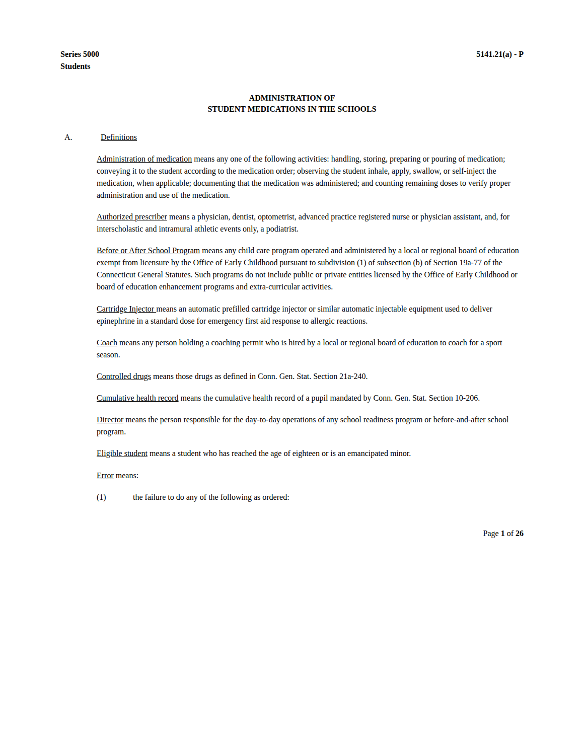Series 5000
Students
5141.21(a) - P
Administration of
Student Medications in the Schools
A.
Definitions
Administration of medication means any one of the following activities: handling, storing, preparing or pouring of medication; conveying it to the student according to the medication order; observing the student inhale, apply, swallow, or self-inject the medication, when applicable; documenting that the medication was administered; and counting remaining doses to verify proper administration and use of the medication.
Authorized prescriber means a physician, dentist, optometrist, advanced practice registered nurse or physician assistant, and, for interscholastic and intramural athletic events only, a podiatrist.
Before or After School Program means any child care program operated and administered by a local or regional board of education exempt from licensure by the Office of Early Childhood pursuant to subdivision (1) of subsection (b) of Section 19a-77 of the Connecticut General Statutes. Such programs do not include public or private entities licensed by the Office of Early Childhood or board of education enhancement programs and extra-curricular activities.
Cartridge Injector means an automatic prefilled cartridge injector or similar automatic injectable equipment used to deliver epinephrine in a standard dose for emergency first aid response to allergic reactions.
Coach means any person holding a coaching permit who is hired by a local or regional board of education to coach for a sport season.
Controlled drugs means those drugs as defined in Conn. Gen. Stat. Section 21a-240.
Cumulative health record means the cumulative health record of a pupil mandated by Conn. Gen. Stat. Section 10-206.
Director means the person responsible for the day-to-day operations of any school readiness program or before-and-after school program.
Eligible student means a student who has reached the age of eighteen or is an emancipated minor.
Error means:
(1)
the failure to do any of the following as ordered:
Page 1 of 26